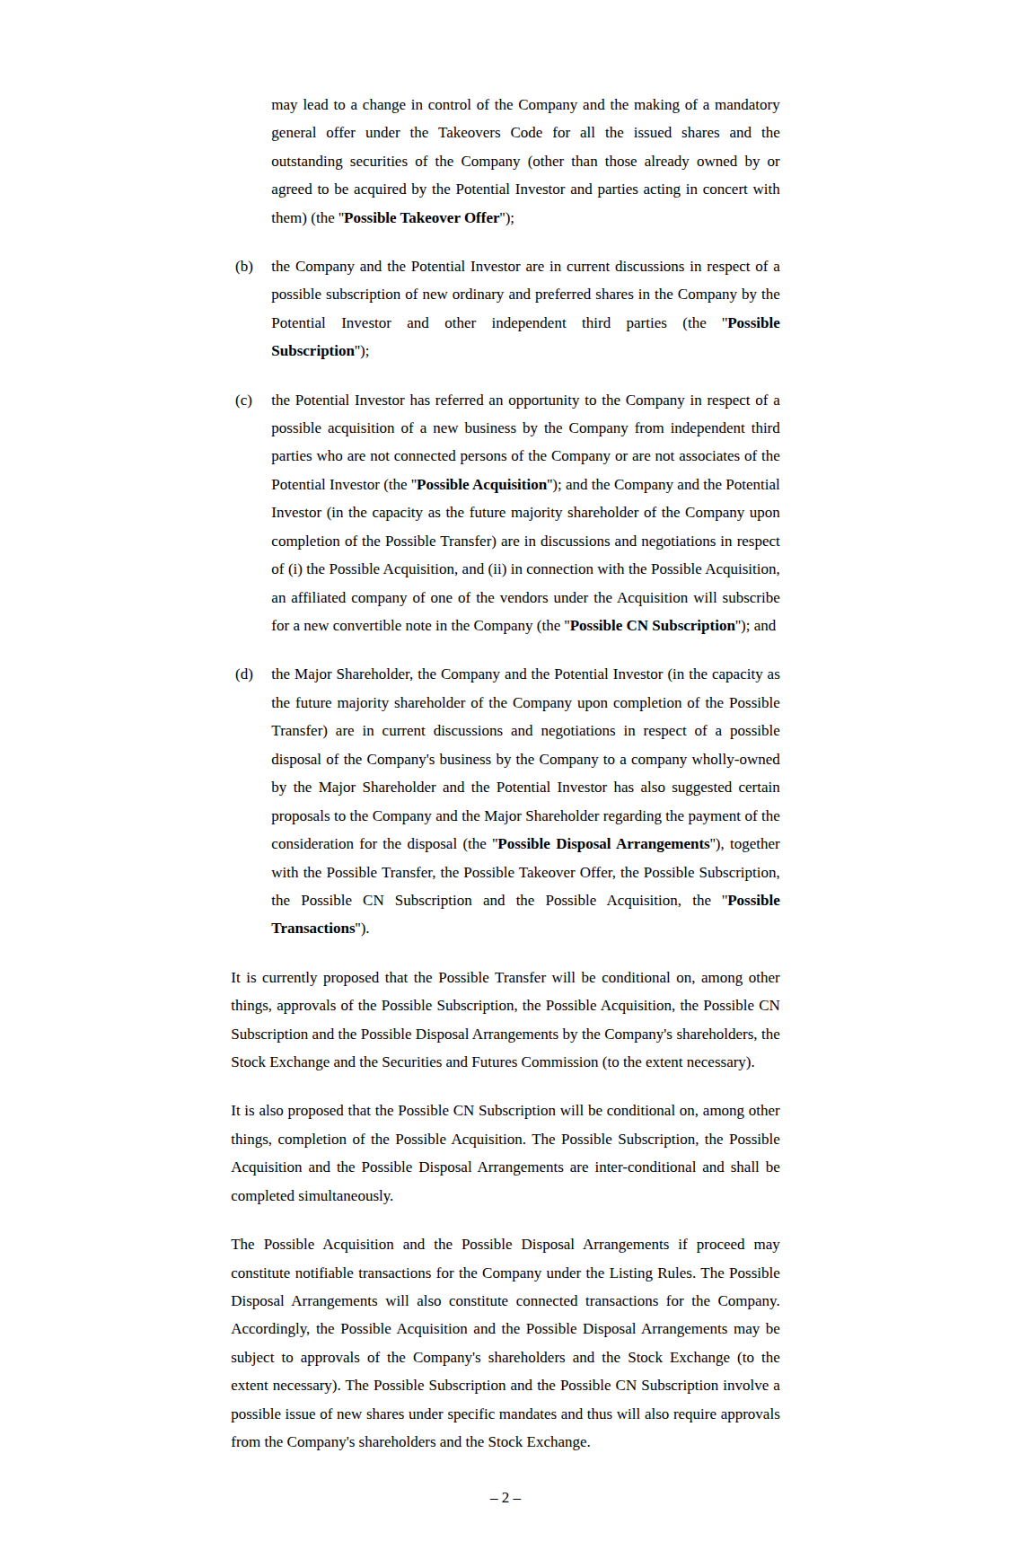may lead to a change in control of the Company and the making of a mandatory general offer under the Takeovers Code for all the issued shares and the outstanding securities of the Company (other than those already owned by or agreed to be acquired by the Potential Investor and parties acting in concert with them) (the ''Possible Takeover Offer'');
(b)
the Company and the Potential Investor are in current discussions in respect of a possible subscription of new ordinary and preferred shares in the Company by the Potential Investor and other independent third parties (the ''Possible Subscription'');
(c)
the Potential Investor has referred an opportunity to the Company in respect of a possible acquisition of a new business by the Company from independent third parties who are not connected persons of the Company or are not associates of the Potential Investor (the ''Possible Acquisition''); and the Company and the Potential Investor (in the capacity as the future majority shareholder of the Company upon completion of the Possible Transfer) are in discussions and negotiations in respect of (i) the Possible Acquisition, and (ii) in connection with the Possible Acquisition, an affiliated company of one of the vendors under the Acquisition will subscribe for a new convertible note in the Company (the ''Possible CN Subscription''); and
(d)
the Major Shareholder, the Company and the Potential Investor (in the capacity as the future majority shareholder of the Company upon completion of the Possible Transfer) are in current discussions and negotiations in respect of a possible disposal of the Company's business by the Company to a company wholly-owned by the Major Shareholder and the Potential Investor has also suggested certain proposals to the Company and the Major Shareholder regarding the payment of the consideration for the disposal (the ''Possible Disposal Arrangements''), together with the Possible Transfer, the Possible Takeover Offer, the Possible Subscription, the Possible CN Subscription and the Possible Acquisition, the ''Possible Transactions'').
It is currently proposed that the Possible Transfer will be conditional on, among other things, approvals of the Possible Subscription, the Possible Acquisition, the Possible CN Subscription and the Possible Disposal Arrangements by the Company's shareholders, the Stock Exchange and the Securities and Futures Commission (to the extent necessary).
It is also proposed that the Possible CN Subscription will be conditional on, among other things, completion of the Possible Acquisition. The Possible Subscription, the Possible Acquisition and the Possible Disposal Arrangements are inter-conditional and shall be completed simultaneously.
The Possible Acquisition and the Possible Disposal Arrangements if proceed may constitute notifiable transactions for the Company under the Listing Rules. The Possible Disposal Arrangements will also constitute connected transactions for the Company. Accordingly, the Possible Acquisition and the Possible Disposal Arrangements may be subject to approvals of the Company's shareholders and the Stock Exchange (to the extent necessary). The Possible Subscription and the Possible CN Subscription involve a possible issue of new shares under specific mandates and thus will also require approvals from the Company's shareholders and the Stock Exchange.
– 2 –